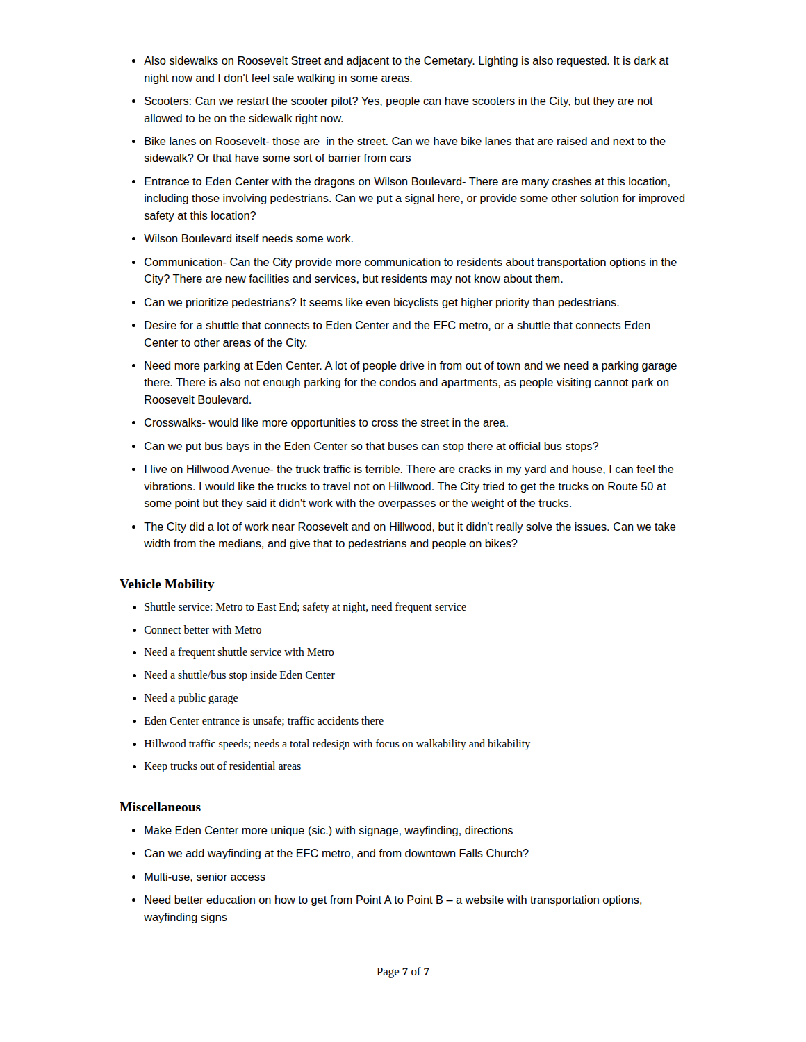Also sidewalks on Roosevelt Street and adjacent to the Cemetary. Lighting is also requested. It is dark at night now and I don't feel safe walking in some areas.
Scooters: Can we restart the scooter pilot? Yes, people can have scooters in the City, but they are not allowed to be on the sidewalk right now.
Bike lanes on Roosevelt- those are in the street. Can we have bike lanes that are raised and next to the sidewalk? Or that have some sort of barrier from cars
Entrance to Eden Center with the dragons on Wilson Boulevard- There are many crashes at this location, including those involving pedestrians. Can we put a signal here, or provide some other solution for improved safety at this location?
Wilson Boulevard itself needs some work.
Communication- Can the City provide more communication to residents about transportation options in the City? There are new facilities and services, but residents may not know about them.
Can we prioritize pedestrians? It seems like even bicyclists get higher priority than pedestrians.
Desire for a shuttle that connects to Eden Center and the EFC metro, or a shuttle that connects Eden Center to other areas of the City.
Need more parking at Eden Center. A lot of people drive in from out of town and we need a parking garage there. There is also not enough parking for the condos and apartments, as people visiting cannot park on Roosevelt Boulevard.
Crosswalks- would like more opportunities to cross the street in the area.
Can we put bus bays in the Eden Center so that buses can stop there at official bus stops?
I live on Hillwood Avenue- the truck traffic is terrible. There are cracks in my yard and house, I can feel the vibrations. I would like the trucks to travel not on Hillwood. The City tried to get the trucks on Route 50 at some point but they said it didn't work with the overpasses or the weight of the trucks.
The City did a lot of work near Roosevelt and on Hillwood, but it didn't really solve the issues. Can we take width from the medians, and give that to pedestrians and people on bikes?
Vehicle Mobility
Shuttle service: Metro to East End; safety at night, need frequent service
Connect better with Metro
Need a frequent shuttle service with Metro
Need a shuttle/bus stop inside Eden Center
Need a public garage
Eden Center entrance is unsafe; traffic accidents there
Hillwood traffic speeds; needs a total redesign with focus on walkability and bikability
Keep trucks out of residential areas
Miscellaneous
Make Eden Center more unique (sic.) with signage, wayfinding, directions
Can we add wayfinding at the EFC metro, and from downtown Falls Church?
Multi-use, senior access
Need better education on how to get from Point A to Point B – a website with transportation options, wayfinding signs
Page 7 of 7